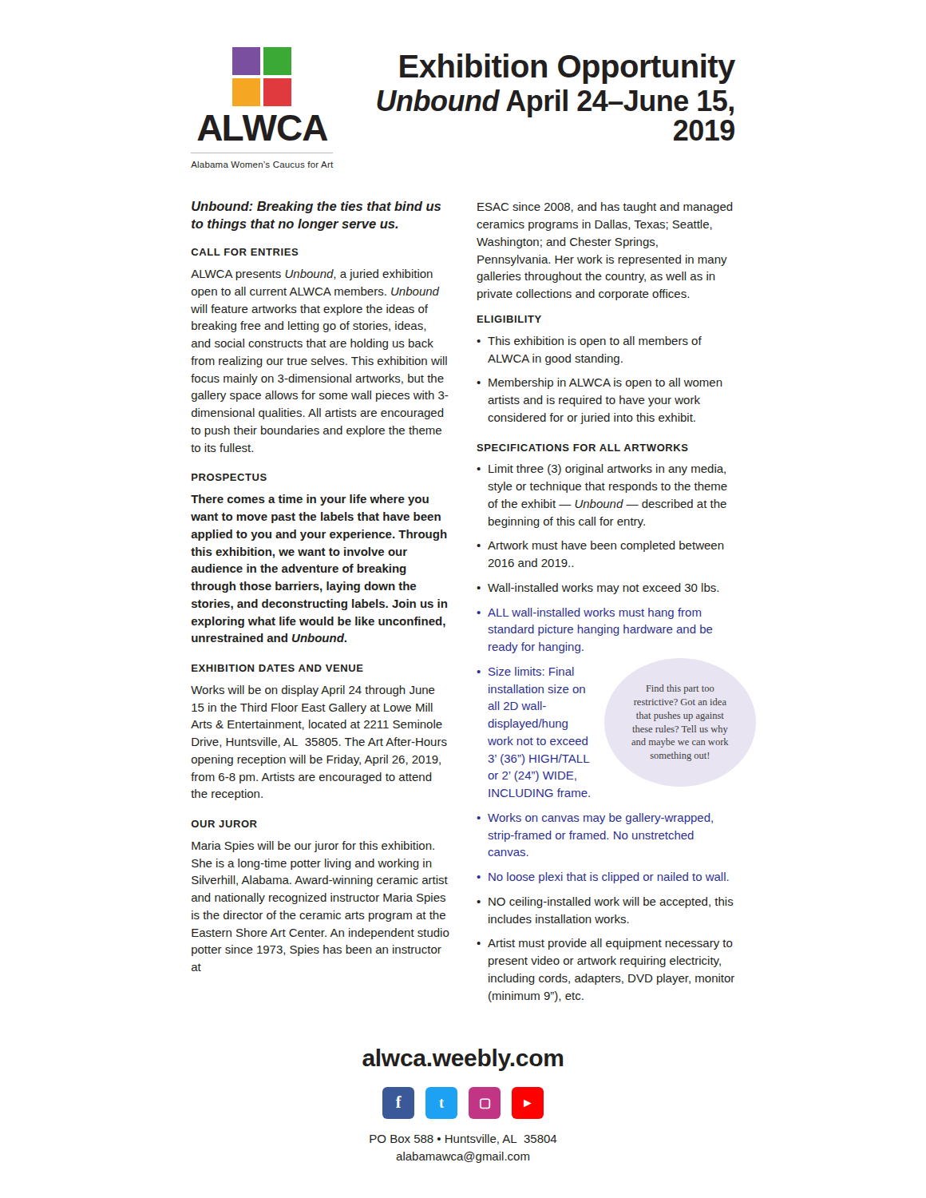ALWCA
Alabama Women’s Caucus for Art
Exhibition Opportunity
Unbound April 24–June 15, 2019
Unbound: Breaking the ties that bind us to things that no longer serve us.
Call for Entries
ALWCA presents Unbound, a juried exhibition open to all current ALWCA members. Unbound will feature artworks that explore the ideas of breaking free and letting go of stories, ideas, and social constructs that are holding us back from realizing our true selves. This exhibition will focus mainly on 3-dimensional artworks, but the gallery space allows for some wall pieces with 3-dimensional qualities. All artists are encouraged to push their boundaries and explore the theme to its fullest.
Prospectus
There comes a time in your life where you want to move past the labels that have been applied to you and your experience. Through this exhibition, we want to involve our audience in the adventure of breaking through those barriers, laying down the stories, and deconstructing labels. Join us in exploring what life would be like unconfined, unrestrained and Unbound.
Exhibition Dates and Venue
Works will be on display April 24 through June 15 in the Third Floor East Gallery at Lowe Mill Arts & Entertainment, located at 2211 Seminole Drive, Huntsville, AL 35805. The Art After-Hours opening reception will be Friday, April 26, 2019, from 6-8 pm. Artists are encouraged to attend the reception.
Our Juror
Maria Spies will be our juror for this exhibition. She is a long-time potter living and working in Silverhill, Alabama. Award-winning ceramic artist and nationally recognized instructor Maria Spies is the director of the ceramic arts program at the Eastern Shore Art Center. An independent studio potter since 1973, Spies has been an instructor at
ESAC since 2008, and has taught and managed ceramics programs in Dallas, Texas; Seattle, Washington; and Chester Springs, Pennsylvania. Her work is represented in many galleries throughout the country, as well as in private collections and corporate offices.
Eligibility
This exhibition is open to all members of ALWCA in good standing.
Membership in ALWCA is open to all women artists and is required to have your work considered for or juried into this exhibit.
Specifications for All Artworks
Limit three (3) original artworks in any media, style or technique that responds to the theme of the exhibit — Unbound — described at the beginning of this call for entry.
Artwork must have been completed between 2016 and 2019..
Wall-installed works may not exceed 30 lbs.
ALL wall-installed works must hang from standard picture hanging hardware and be ready for hanging.
Find this part too restrictive? Got an idea that pushes up against these rules? Tell us why and maybe we can work something out!
Size limits: Final installation size on all 2D wall-displayed/hung work not to exceed 3’ (36”) HIGH/TALL or 2’ (24”) WIDE, INCLUDING frame.
Works on canvas may be gallery-wrapped, strip-framed or framed. No unstretched canvas.
No loose plexi that is clipped or nailed to wall.
NO ceiling-installed work will be accepted, this includes installation works.
Artist must provide all equipment necessary to present video or artwork requiring electricity, including cords, adapters, DVD player, monitor (minimum 9”), etc.
alwca.weebly.com
f t ▢ ►
PO Box 588 • Huntsville, AL 35804
alabamawca@gmail.com